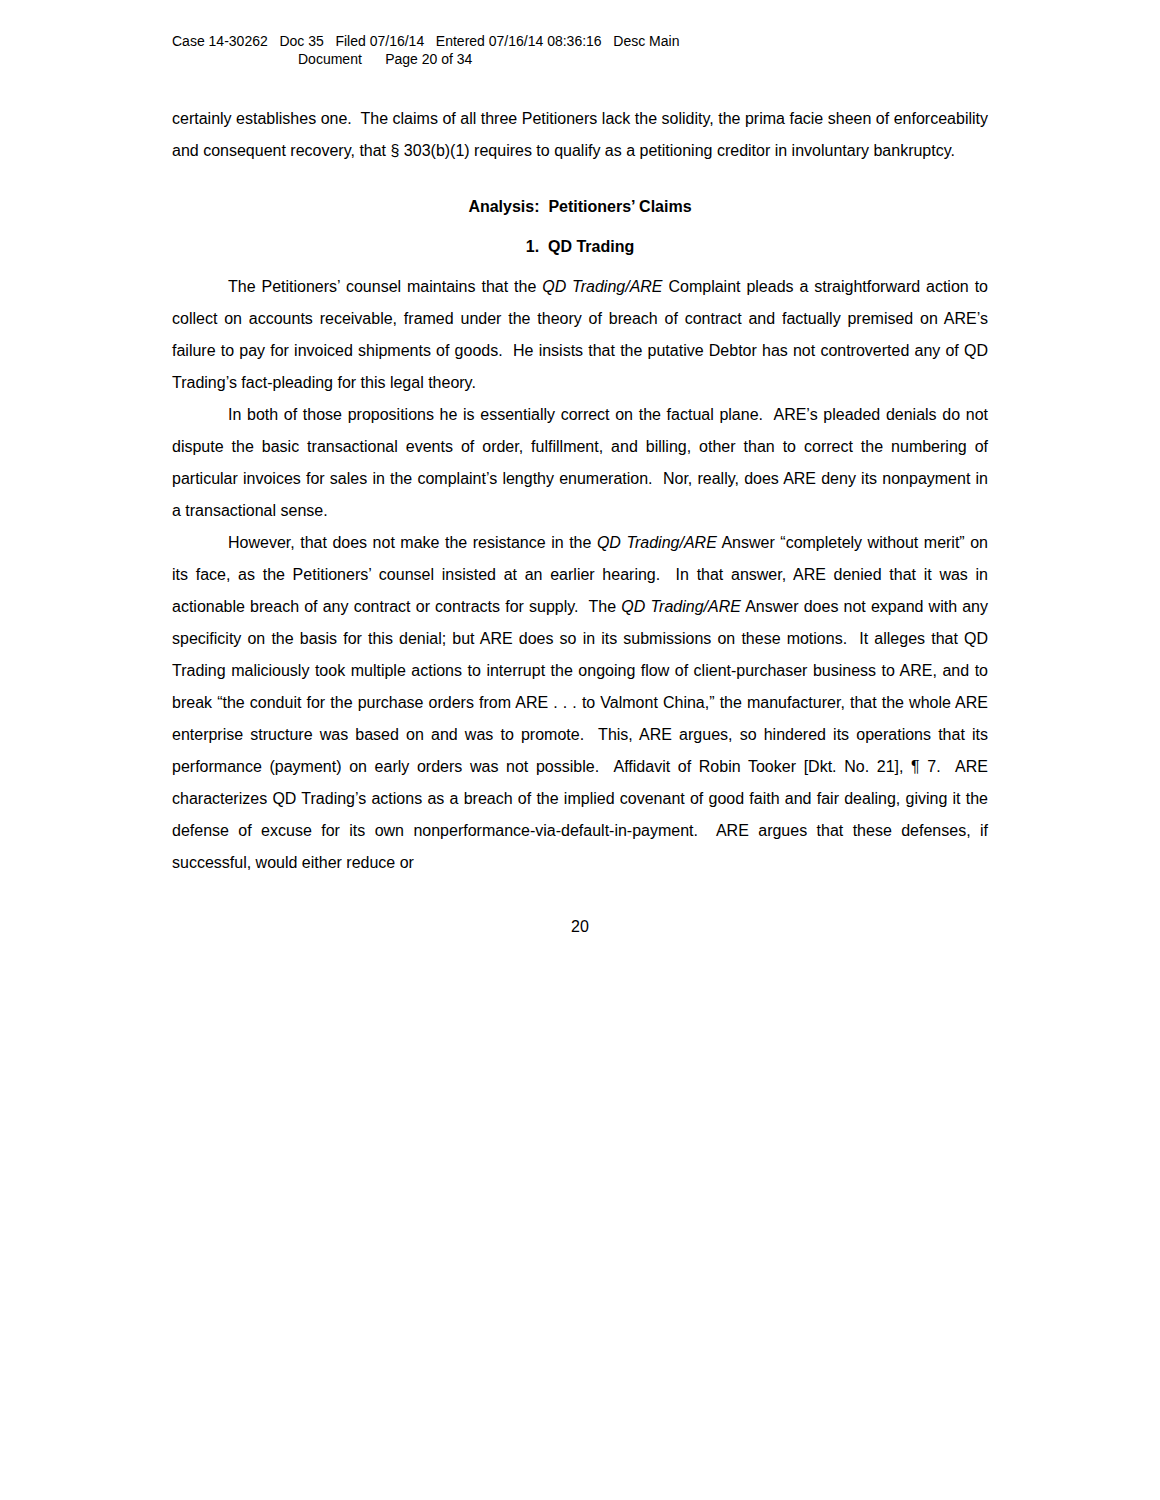Case 14-30262 Doc 35 Filed 07/16/14 Entered 07/16/14 08:36:16 Desc Main Document Page 20 of 34
certainly establishes one. The claims of all three Petitioners lack the solidity, the prima facie sheen of enforceability and consequent recovery, that § 303(b)(1) requires to qualify as a petitioning creditor in involuntary bankruptcy.
Analysis: Petitioners’ Claims
1. QD Trading
The Petitioners’ counsel maintains that the QD Trading/ARE Complaint pleads a straightforward action to collect on accounts receivable, framed under the theory of breach of contract and factually premised on ARE’s failure to pay for invoiced shipments of goods. He insists that the putative Debtor has not controverted any of QD Trading’s fact-pleading for this legal theory.
In both of those propositions he is essentially correct on the factual plane. ARE’s pleaded denials do not dispute the basic transactional events of order, fulfillment, and billing, other than to correct the numbering of particular invoices for sales in the complaint’s lengthy enumeration. Nor, really, does ARE deny its nonpayment in a transactional sense.
However, that does not make the resistance in the QD Trading/ARE Answer “completely without merit” on its face, as the Petitioners’ counsel insisted at an earlier hearing. In that answer, ARE denied that it was in actionable breach of any contract or contracts for supply. The QD Trading/ARE Answer does not expand with any specificity on the basis for this denial; but ARE does so in its submissions on these motions. It alleges that QD Trading maliciously took multiple actions to interrupt the ongoing flow of client-purchaser business to ARE, and to break “the conduit for the purchase orders from ARE . . . to Valmont China,” the manufacturer, that the whole ARE enterprise structure was based on and was to promote. This, ARE argues, so hindered its operations that its performance (payment) on early orders was not possible. Affidavit of Robin Tooker [Dkt. No. 21], ¶ 7. ARE characterizes QD Trading’s actions as a breach of the implied covenant of good faith and fair dealing, giving it the defense of excuse for its own nonperformance-via-default-in-payment. ARE argues that these defenses, if successful, would either reduce or
20